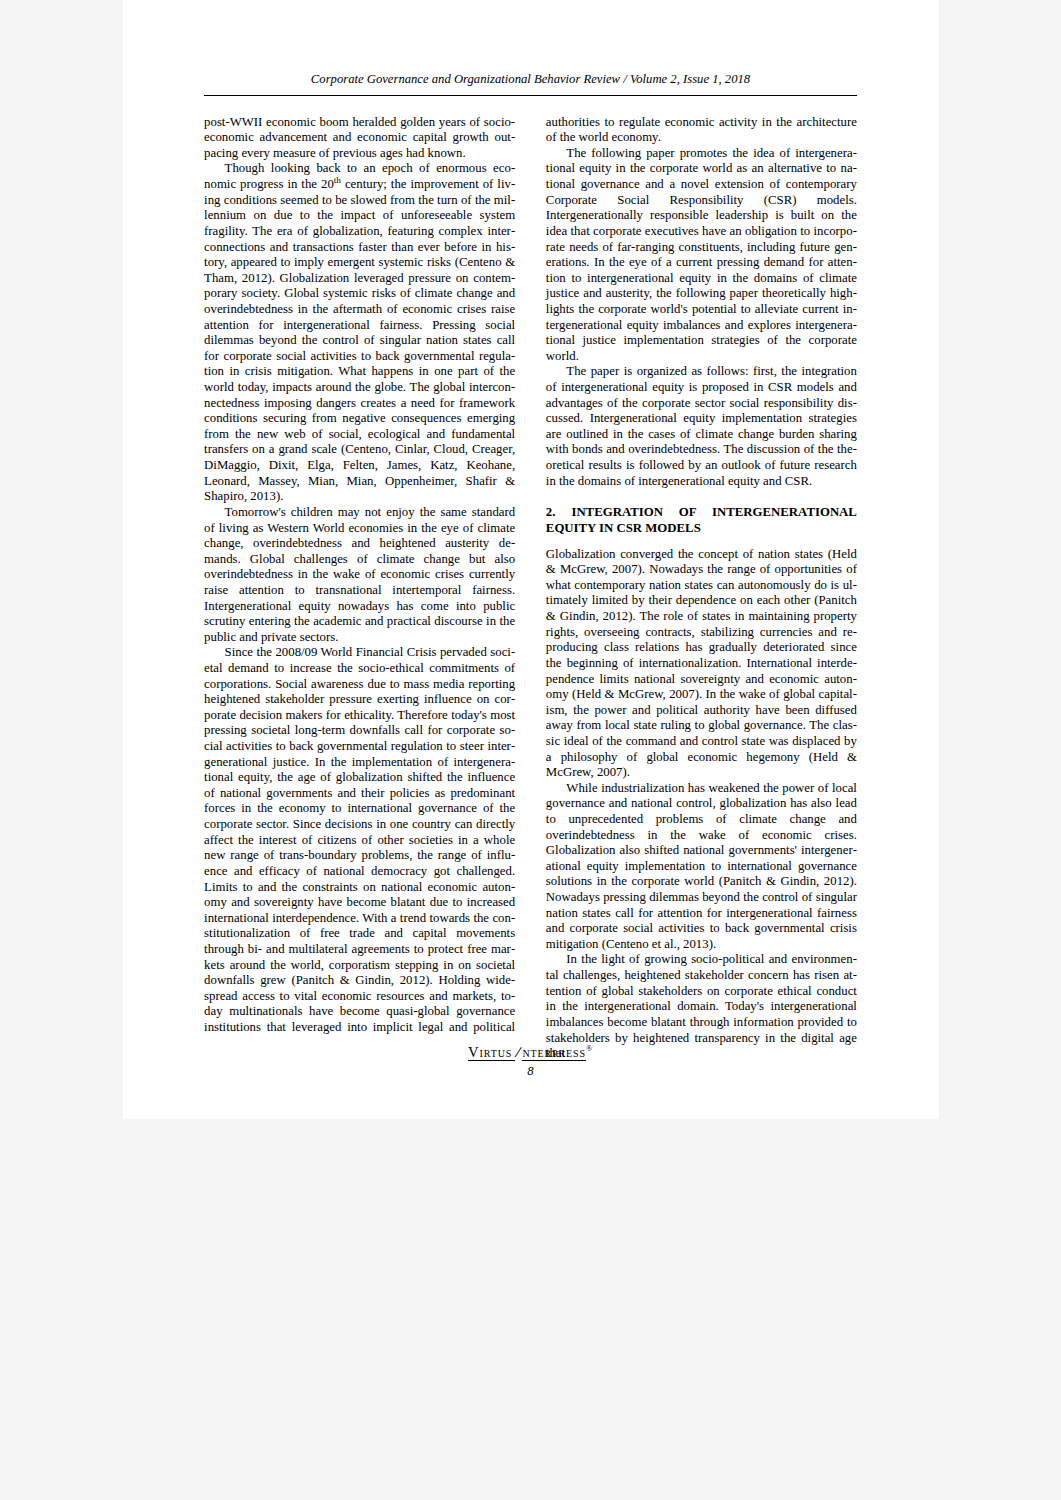Corporate Governance and Organizational Behavior Review / Volume 2, Issue 1, 2018
post-WWII economic boom heralded golden years of socio-economic advancement and economic capital growth outpacing every measure of previous ages had known.
Though looking back to an epoch of enormous economic progress in the 20th century; the improvement of living conditions seemed to be slowed from the turn of the millennium on due to the impact of unforeseeable system fragility. The era of globalization, featuring complex interconnections and transactions faster than ever before in history, appeared to imply emergent systemic risks (Centeno & Tham, 2012). Globalization leveraged pressure on contemporary society. Global systemic risks of climate change and overindebtedness in the aftermath of economic crises raise attention for intergenerational fairness. Pressing social dilemmas beyond the control of singular nation states call for corporate social activities to back governmental regulation in crisis mitigation. What happens in one part of the world today, impacts around the globe. The global interconnectedness imposing dangers creates a need for framework conditions securing from negative consequences emerging from the new web of social, ecological and fundamental transfers on a grand scale (Centeno, Cinlar, Cloud, Creager, DiMaggio, Dixit, Elga, Felten, James, Katz, Keohane, Leonard, Massey, Mian, Mian, Oppenheimer, Shafir & Shapiro, 2013).
Tomorrow's children may not enjoy the same standard of living as Western World economies in the eye of climate change, overindebtedness and heightened austerity demands. Global challenges of climate change but also overindebtedness in the wake of economic crises currently raise attention to transnational intertemporal fairness. Intergenerational equity nowadays has come into public scrutiny entering the academic and practical discourse in the public and private sectors.
Since the 2008/09 World Financial Crisis pervaded societal demand to increase the socio-ethical commitments of corporations. Social awareness due to mass media reporting heightened stakeholder pressure exerting influence on corporate decision makers for ethicality. Therefore today's most pressing societal long-term downfalls call for corporate social activities to back governmental regulation to steer intergenerational justice. In the implementation of intergenerational equity, the age of globalization shifted the influence of national governments and their policies as predominant forces in the economy to international governance of the corporate sector. Since decisions in one country can directly affect the interest of citizens of other societies in a whole new range of trans-boundary problems, the range of influence and efficacy of national democracy got challenged. Limits to and the constraints on national economic autonomy and sovereignty have become blatant due to increased international interdependence. With a trend towards the constitutionalization of free trade and capital movements through bi- and multilateral agreements to protect free markets around the world, corporatism stepping in on societal downfalls grew (Panitch & Gindin, 2012). Holding widespread access to vital economic resources and markets, today multinationals have become quasi-global governance institutions that leveraged into implicit legal and political authorities to regulate economic activity in the architecture of the world economy.
The following paper promotes the idea of intergenerational equity in the corporate world as an alternative to national governance and a novel extension of contemporary Corporate Social Responsibility (CSR) models. Intergenerationally responsible leadership is built on the idea that corporate executives have an obligation to incorporate needs of far-ranging constituents, including future generations. In the eye of a current pressing demand for attention to intergenerational equity in the domains of climate justice and austerity, the following paper theoretically highlights the corporate world's potential to alleviate current intergenerational equity imbalances and explores intergenerational justice implementation strategies of the corporate world.
The paper is organized as follows: first, the integration of intergenerational equity is proposed in CSR models and advantages of the corporate sector social responsibility discussed. Intergenerational equity implementation strategies are outlined in the cases of climate change burden sharing with bonds and overindebtedness. The discussion of the theoretical results is followed by an outlook of future research in the domains of intergenerational equity and CSR.
2. INTEGRATION OF INTERGENERATIONAL EQUITY IN CSR MODELS
Globalization converged the concept of nation states (Held & McGrew, 2007). Nowadays the range of opportunities of what contemporary nation states can autonomously do is ultimately limited by their dependence on each other (Panitch & Gindin, 2012). The role of states in maintaining property rights, overseeing contracts, stabilizing currencies and reproducing class relations has gradually deteriorated since the beginning of internationalization. International interdependence limits national sovereignty and economic autonomy (Held & McGrew, 2007). In the wake of global capitalism, the power and political authority have been diffused away from local state ruling to global governance. The classic ideal of the command and control state was displaced by a philosophy of global economic hegemony (Held & McGrew, 2007).
While industrialization has weakened the power of local governance and national control, globalization has also lead to unprecedented problems of climate change and overindebtedness in the wake of economic crises. Globalization also shifted national governments' intergenerational equity implementation to international governance solutions in the corporate world (Panitch & Gindin, 2012). Nowadays pressing dilemmas beyond the control of singular nation states call for attention for intergenerational fairness and corporate social activities to back governmental crisis mitigation (Centeno et al., 2013).
In the light of growing socio-political and environmental challenges, heightened stakeholder concern has risen attention of global stakeholders on corporate ethical conduct in the intergenerational domain. Today's intergenerational imbalances become blatant through information provided to stakeholders by heightened transparency in the digital age that
Virtus/nterpress®
8